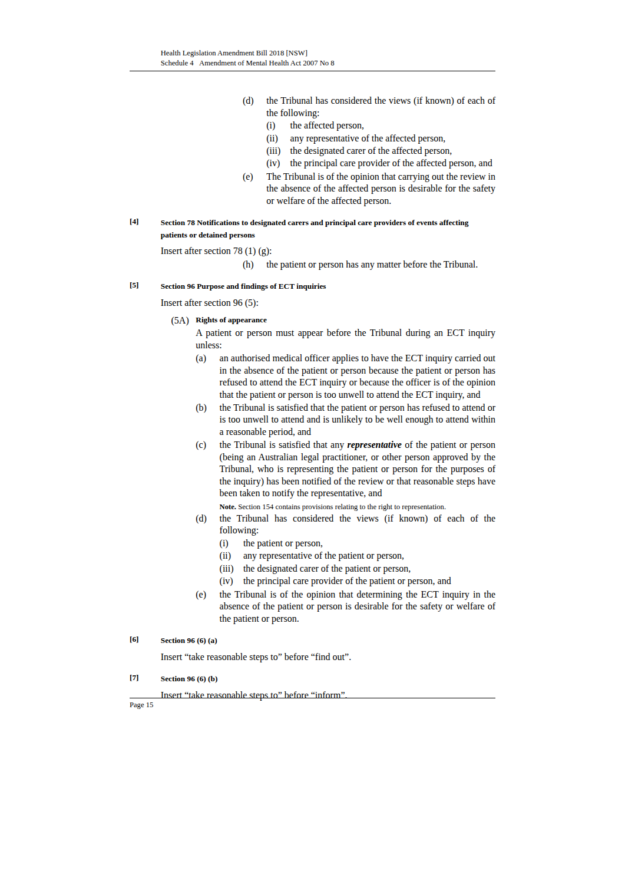Health Legislation Amendment Bill 2018 [NSW]
Schedule 4 Amendment of Mental Health Act 2007 No 8
(d)
the Tribunal has considered the views (if known) of each of the following:
(i)
the affected person,
(ii)
any representative of the affected person,
(iii)
the designated carer of the affected person,
(iv)
the principal care provider of the affected person, and
(e)
The Tribunal is of the opinion that carrying out the review in the absence of the affected person is desirable for the safety or welfare of the affected person.
[4] Section 78 Notifications to designated carers and principal care providers of events affecting patients or detained persons
Insert after section 78 (1) (g):
(h)
the patient or person has any matter before the Tribunal.
[5] Section 96 Purpose and findings of ECT inquiries
Insert after section 96 (5):
(5A)
Rights of appearance
A patient or person must appear before the Tribunal during an ECT inquiry unless:
(a)
an authorised medical officer applies to have the ECT inquiry carried out in the absence of the patient or person because the patient or person has refused to attend the ECT inquiry or because the officer is of the opinion that the patient or person is too unwell to attend the ECT inquiry, and
(b)
the Tribunal is satisfied that the patient or person has refused to attend or is too unwell to attend and is unlikely to be well enough to attend within a reasonable period, and
(c)
the Tribunal is satisfied that any representative of the patient or person (being an Australian legal practitioner, or other person approved by the Tribunal, who is representing the patient or person for the purposes of the inquiry) has been notified of the review or that reasonable steps have been taken to notify the representative, and
Note. Section 154 contains provisions relating to the right to representation.
(d)
the Tribunal has considered the views (if known) of each of the following:
(i)
the patient or person,
(ii)
any representative of the patient or person,
(iii)
the designated carer of the patient or person,
(iv)
the principal care provider of the patient or person, and
(e)
the Tribunal is of the opinion that determining the ECT inquiry in the absence of the patient or person is desirable for the safety or welfare of the patient or person.
[6] Section 96 (6) (a)
Insert “take reasonable steps to” before “find out”.
[7] Section 96 (6) (b)
Insert “take reasonable steps to” before “inform”.
Page 15